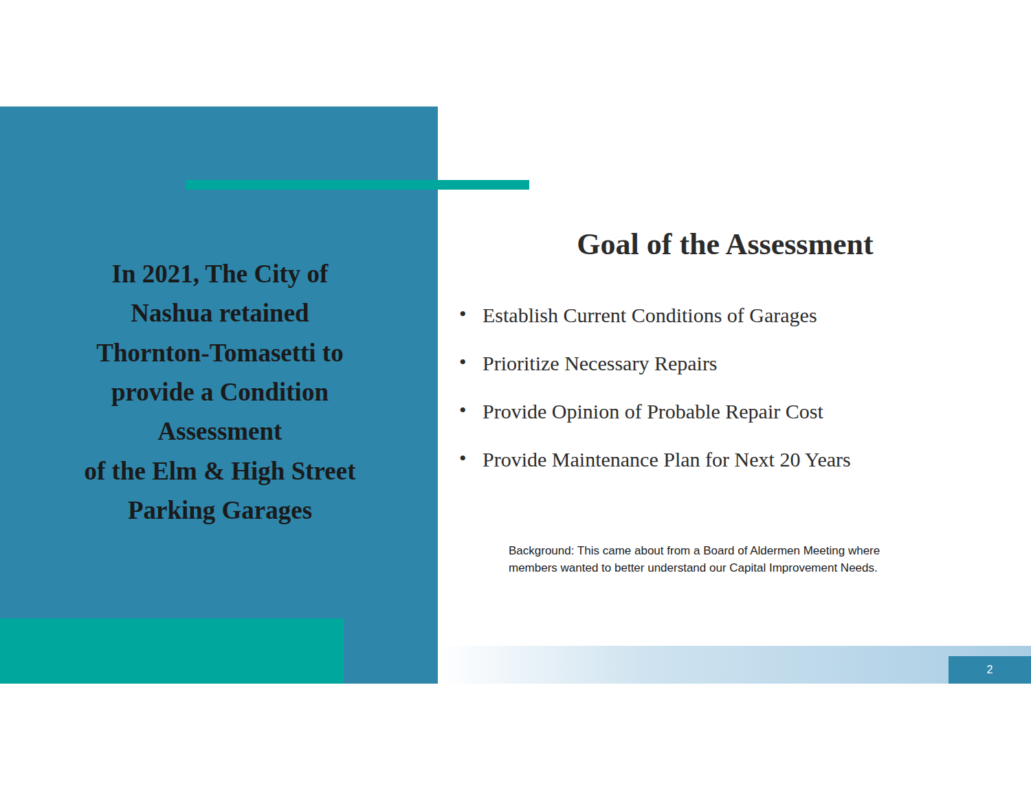In 2021, The City of
Nashua retained
Thornton-Tomasetti to
provide a Condition
Assessment
of the Elm & High Street
Parking Garages
Goal of the Assessment
Establish Current Conditions of Garages
Prioritize Necessary Repairs
Provide Opinion of Probable Repair Cost
Provide Maintenance Plan for Next 20 Years
Background: This came about from a Board of Aldermen Meeting where members wanted to better understand our Capital Improvement Needs.
2